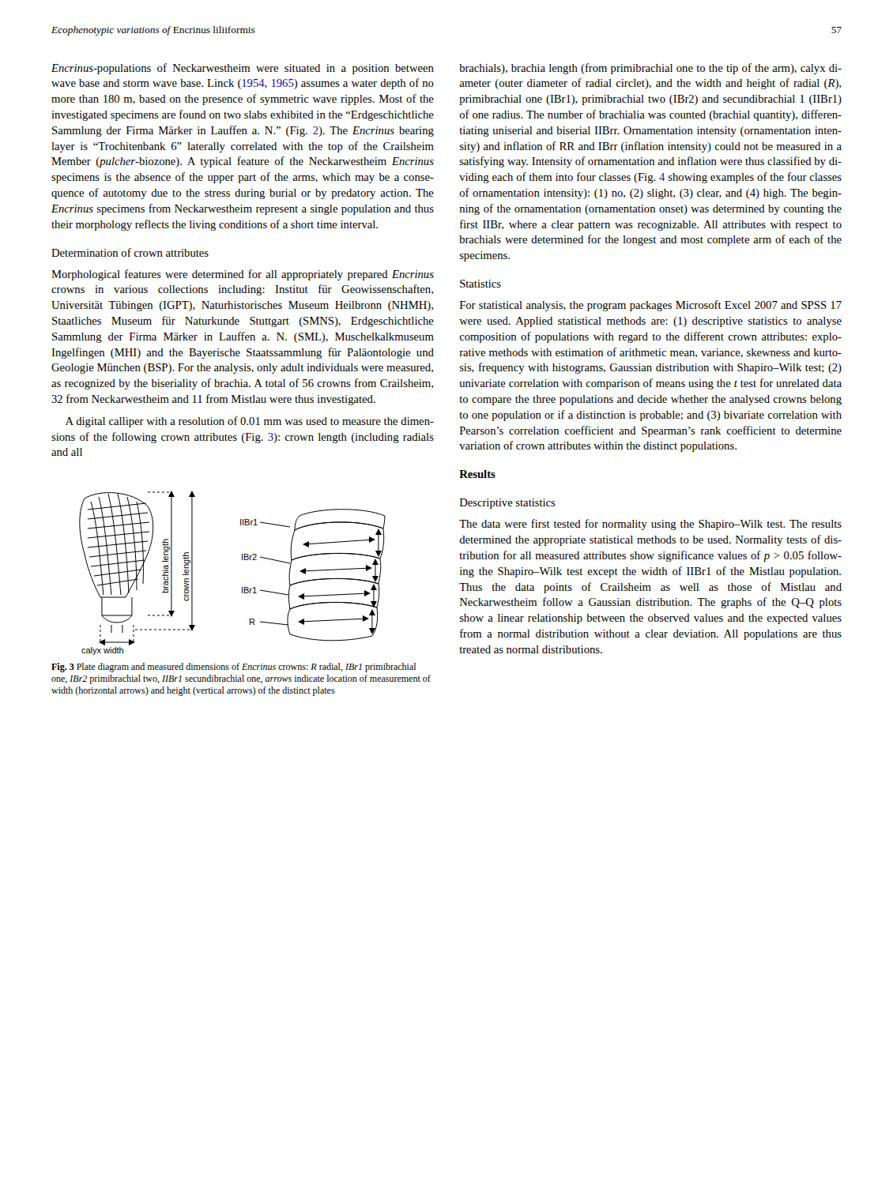Ecophenotypic variations of Encrinus liliiformis
57
Encrinus-populations of Neckarwestheim were situated in a position between wave base and storm wave base. Linck (1954, 1965) assumes a water depth of no more than 180 m, based on the presence of symmetric wave ripples. Most of the investigated specimens are found on two slabs exhibited in the “Erdgeschichtliche Sammlung der Firma Märker in Lauffen a. N.” (Fig. 2). The Encrinus bearing layer is “Trochitenbank 6” laterally correlated with the top of the Crailsheim Member (pulcher-biozone). A typical feature of the Neckarwestheim Encrinus specimens is the absence of the upper part of the arms, which may be a consequence of autotomy due to the stress during burial or by predatory action. The Encrinus specimens from Neckarwestheim represent a single population and thus their morphology reflects the living conditions of a short time interval.
Determination of crown attributes
Morphological features were determined for all appropriately prepared Encrinus crowns in various collections including: Institut für Geowissenschaften, Universität Tübingen (IGPT), Naturhistorisches Museum Heilbronn (NHMH), Staatliches Museum für Naturkunde Stuttgart (SMNS), Erdgeschichtliche Sammlung der Firma Märker in Lauffen a. N. (SML), Muschelkalkmuseum Ingelfingen (MHI) and the Bayerische Staatssammlung für Paläontologie und Geologie München (BSP). For the analysis, only adult individuals were measured, as recognized by the biseriality of brachia. A total of 56 crowns from Crailsheim, 32 from Neckarwestheim and 11 from Mistlau were thus investigated.
A digital calliper with a resolution of 0.01 mm was used to measure the dimensions of the following crown attributes (Fig. 3): crown length (including radials and all
IIBr1 IBr2 IBr1 R brachia length crown length calyx width
Fig. 3 Plate diagram and measured dimensions of Encrinus crowns: R radial, IBr1 primibrachial one, IBr2 primibrachial two, IIBr1 secundibrachial one, arrows indicate location of measurement of width (horizontal arrows) and height (vertical arrows) of the distinct plates
brachials), brachia length (from primibrachial one to the tip of the arm), calyx diameter (outer diameter of radial circlet), and the width and height of radial (R), primibrachial one (IBr1), primibrachial two (IBr2) and secundibrachial 1 (IIBr1) of one radius. The number of brachialia was counted (brachial quantity), differentiating uniserial and biserial IIBrr. Ornamentation intensity (ornamentation intensity) and inflation of RR and IBrr (inflation intensity) could not be measured in a satisfying way. Intensity of ornamentation and inflation were thus classified by dividing each of them into four classes (Fig. 4 showing examples of the four classes of ornamentation intensity): (1) no, (2) slight, (3) clear, and (4) high. The beginning of the ornamentation (ornamentation onset) was determined by counting the first IIBr, where a clear pattern was recognizable. All attributes with respect to brachials were determined for the longest and most complete arm of each of the specimens.
Statistics
For statistical analysis, the program packages Microsoft Excel 2007 and SPSS 17 were used. Applied statistical methods are: (1) descriptive statistics to analyse composition of populations with regard to the different crown attributes: explorative methods with estimation of arithmetic mean, variance, skewness and kurtosis, frequency with histograms, Gaussian distribution with Shapiro–Wilk test; (2) univariate correlation with comparison of means using the t test for unrelated data to compare the three populations and decide whether the analysed crowns belong to one population or if a distinction is probable; and (3) bivariate correlation with Pearson’s correlation coefficient and Spearman’s rank coefficient to determine variation of crown attributes within the distinct populations.
Results
Descriptive statistics
The data were first tested for normality using the Shapiro–Wilk test. The results determined the appropriate statistical methods to be used. Normality tests of distribution for all measured attributes show significance values of p > 0.05 following the Shapiro–Wilk test except the width of IIBr1 of the Mistlau population. Thus the data points of Crailsheim as well as those of Mistlau and Neckarwestheim follow a Gaussian distribution. The graphs of the Q–Q plots show a linear relationship between the observed values and the expected values from a normal distribution without a clear deviation. All populations are thus treated as normal distributions.